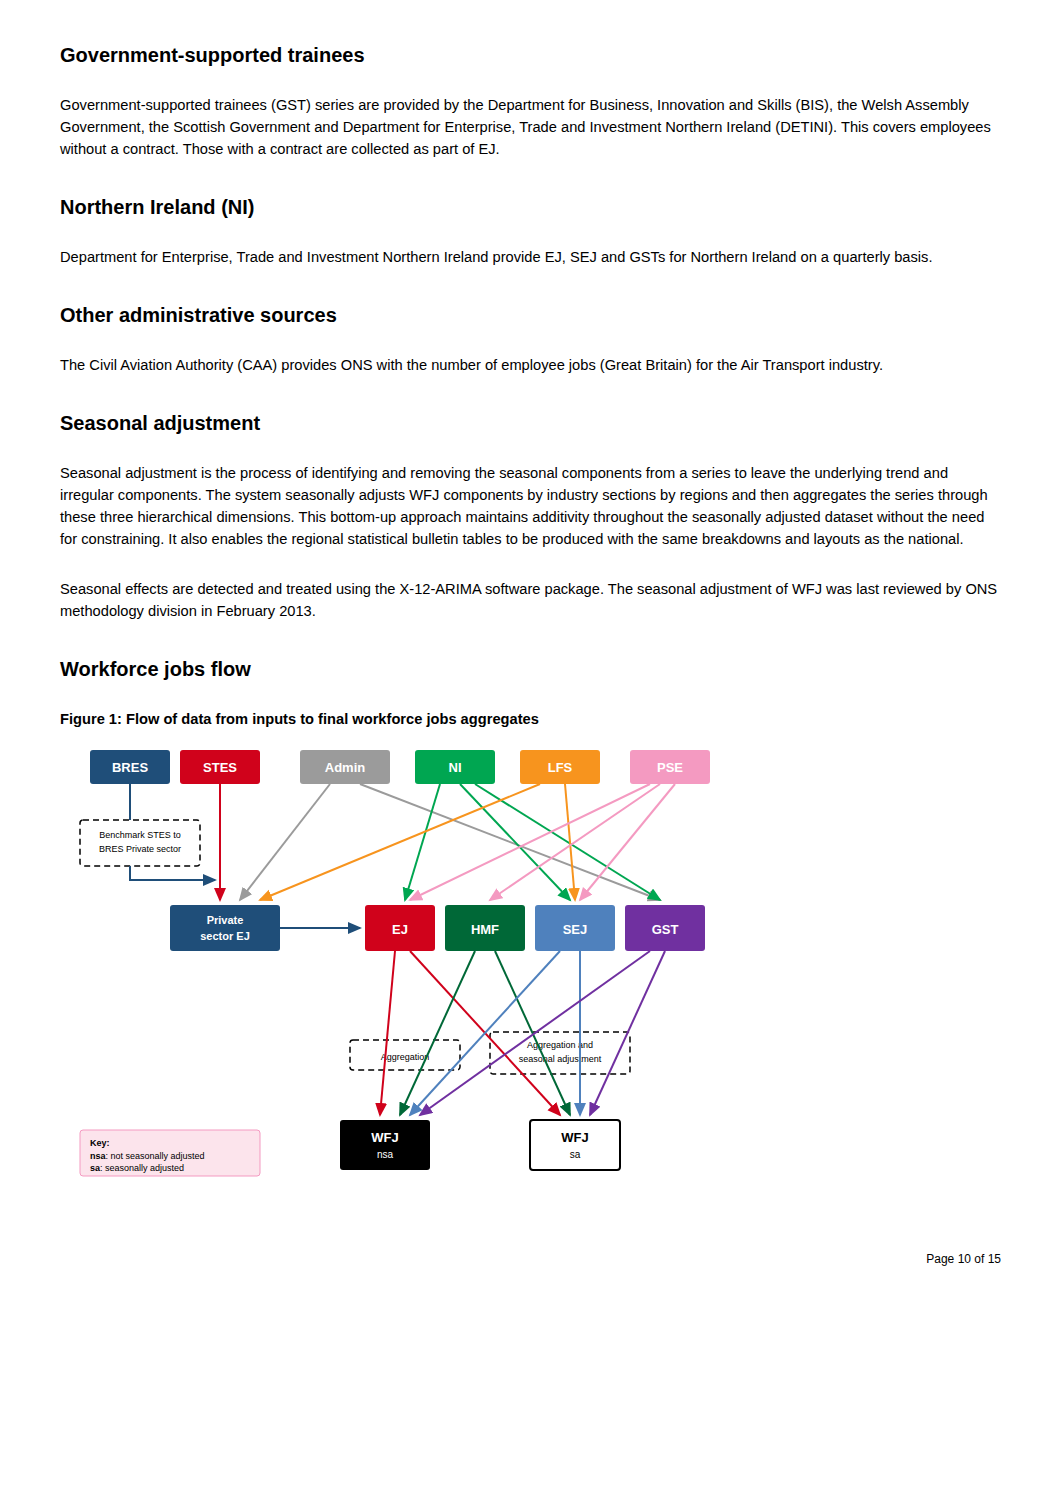Government-supported trainees
Government-supported trainees (GST) series are provided by the Department for Business, Innovation and Skills (BIS), the Welsh Assembly Government, the Scottish Government and Department for Enterprise, Trade and Investment Northern Ireland (DETINI). This covers employees without a contract. Those with a contract are collected as part of EJ.
Northern Ireland (NI)
Department for Enterprise, Trade and Investment Northern Ireland provide EJ, SEJ and GSTs for Northern Ireland on a quarterly basis.
Other administrative sources
The Civil Aviation Authority (CAA) provides ONS with the number of employee jobs (Great Britain) for the Air Transport industry.
Seasonal adjustment
Seasonal adjustment is the process of identifying and removing the seasonal components from a series to leave the underlying trend and irregular components. The system seasonally adjusts WFJ components by industry sections by regions and then aggregates the series through these three hierarchical dimensions. This bottom-up approach maintains additivity throughout the seasonally adjusted dataset without the need for constraining. It also enables the regional statistical bulletin tables to be produced with the same breakdowns and layouts as the national.
Seasonal effects are detected and treated using the X-12-ARIMA software package. The seasonal adjustment of WFJ was last reviewed by ONS methodology division in February 2013.
Workforce jobs flow
Figure 1: Flow of data from inputs to final workforce jobs aggregates
BRES STES Admin NI LFS PSE Benchmark STES to BRES Private sector Private sector EJ EJ HMF SEJ GST Aggregation Aggregation and seasonal adjustment WFJ nsa WFJ sa Key: nsa: not seasonally adjusted sa: seasonally adjusted
Page 10 of 15